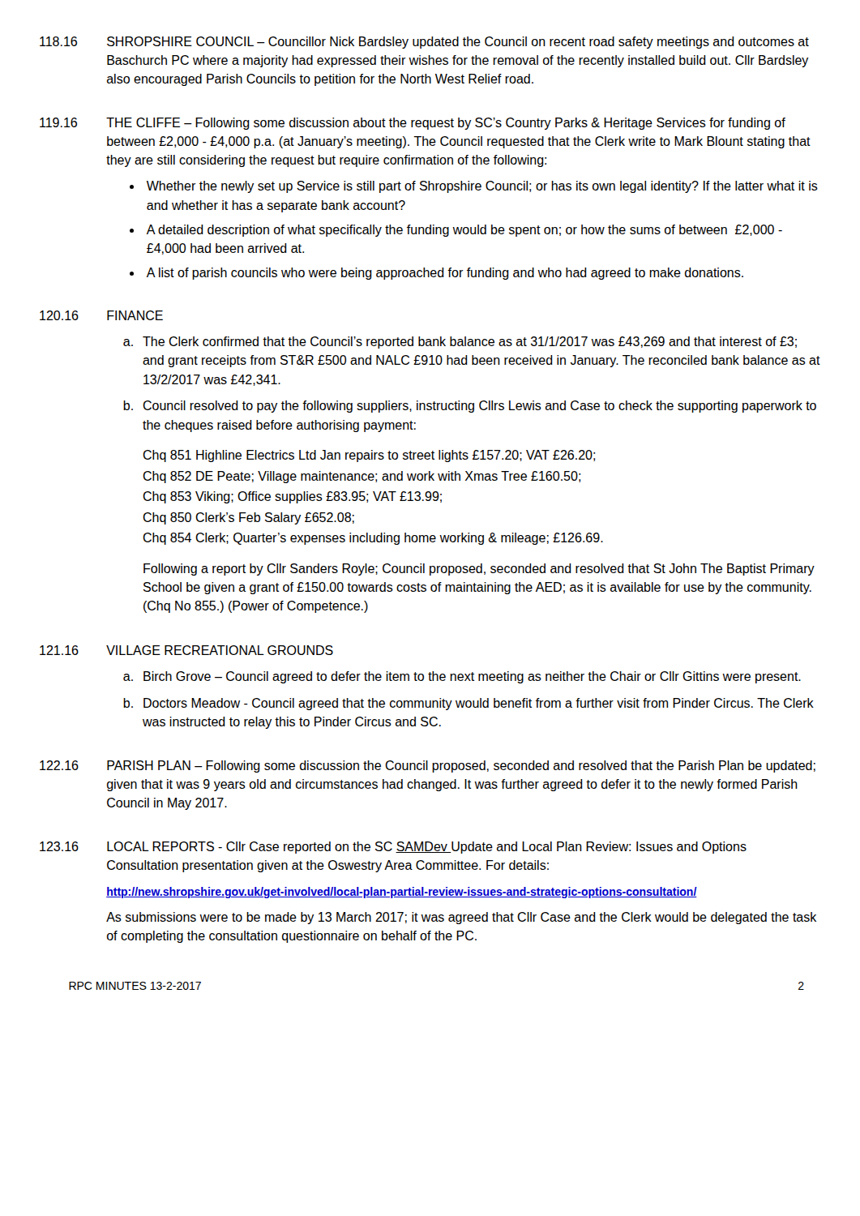118.16
SHROPSHIRE COUNCIL – Councillor Nick Bardsley updated the Council on recent road safety meetings and outcomes at Baschurch PC where a majority had expressed their wishes for the removal of the recently installed build out. Cllr Bardsley also encouraged Parish Councils to petition for the North West Relief road.
119.16
THE CLIFFE – Following some discussion about the request by SC’s Country Parks & Heritage Services for funding of between £2,000 - £4,000 p.a. (at January’s meeting). The Council requested that the Clerk write to Mark Blount stating that they are still considering the request but require confirmation of the following:
Whether the newly set up Service is still part of Shropshire Council; or has its own legal identity? If the latter what it is and whether it has a separate bank account?
A detailed description of what specifically the funding would be spent on; or how the sums of between £2,000 - £4,000 had been arrived at.
A list of parish councils who were being approached for funding and who had agreed to make donations.
120.16
FINANCE
The Clerk confirmed that the Council’s reported bank balance as at 31/1/2017 was £43,269 and that interest of £3; and grant receipts from ST&R £500 and NALC £910 had been received in January. The reconciled bank balance as at 13/2/2017 was £42,341.
Council resolved to pay the following suppliers, instructing Cllrs Lewis and Case to check the supporting paperwork to the cheques raised before authorising payment:
Chq 851 Highline Electrics Ltd Jan repairs to street lights £157.20; VAT £26.20;
Chq 852 DE Peate; Village maintenance; and work with Xmas Tree £160.50;
Chq 853 Viking; Office supplies £83.95; VAT £13.99;
Chq 850 Clerk’s Feb Salary £652.08;
Chq 854 Clerk; Quarter’s expenses including home working & mileage; £126.69.
Following a report by Cllr Sanders Royle; Council proposed, seconded and resolved that St John The Baptist Primary School be given a grant of £150.00 towards costs of maintaining the AED; as it is available for use by the community. (Chq No 855.) (Power of Competence.)
121.16
VILLAGE RECREATIONAL GROUNDS
Birch Grove – Council agreed to defer the item to the next meeting as neither the Chair or Cllr Gittins were present.
Doctors Meadow - Council agreed that the community would benefit from a further visit from Pinder Circus. The Clerk was instructed to relay this to Pinder Circus and SC.
122.16
PARISH PLAN – Following some discussion the Council proposed, seconded and resolved that the Parish Plan be updated; given that it was 9 years old and circumstances had changed. It was further agreed to defer it to the newly formed Parish Council in May 2017.
123.16
LOCAL REPORTS - Cllr Case reported on the SC SAMDev Update and Local Plan Review: Issues and Options Consultation presentation given at the Oswestry Area Committee. For details:
http://new.shropshire.gov.uk/get-involved/local-plan-partial-review-issues-and-strategic-options-consultation/
As submissions were to be made by 13 March 2017; it was agreed that Cllr Case and the Clerk would be delegated the task of completing the consultation questionnaire on behalf of the PC.
RPC MINUTES 13-2-2017 2